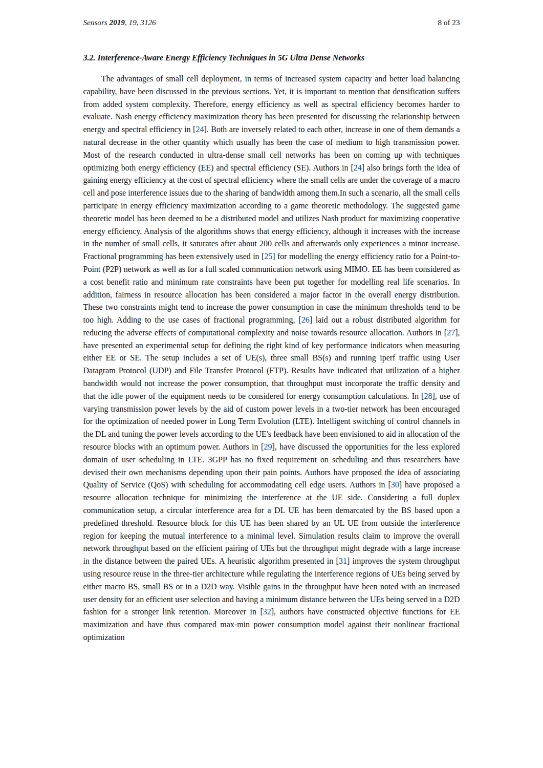Sensors 2019, 19, 3126 8 of 23
3.2. Interference-Aware Energy Efficiency Techniques in 5G Ultra Dense Networks
The advantages of small cell deployment, in terms of increased system capacity and better load balancing capability, have been discussed in the previous sections. Yet, it is important to mention that densification suffers from added system complexity. Therefore, energy efficiency as well as spectral efficiency becomes harder to evaluate. Nash energy efficiency maximization theory has been presented for discussing the relationship between energy and spectral efficiency in [24]. Both are inversely related to each other, increase in one of them demands a natural decrease in the other quantity which usually has been the case of medium to high transmission power. Most of the research conducted in ultra-dense small cell networks has been on coming up with techniques optimizing both energy efficiency (EE) and spectral efficiency (SE). Authors in [24] also brings forth the idea of gaining energy efficiency at the cost of spectral efficiency where the small cells are under the coverage of a macro cell and pose interference issues due to the sharing of bandwidth among them.In such a scenario, all the small cells participate in energy efficiency maximization according to a game theoretic methodology. The suggested game theoretic model has been deemed to be a distributed model and utilizes Nash product for maximizing cooperative energy efficiency. Analysis of the algorithms shows that energy efficiency, although it increases with the increase in the number of small cells, it saturates after about 200 cells and afterwards only experiences a minor increase. Fractional programming has been extensively used in [25] for modelling the energy efficiency ratio for a Point-to-Point (P2P) network as well as for a full scaled communication network using MIMO. EE has been considered as a cost benefit ratio and minimum rate constraints have been put together for modelling real life scenarios. In addition, fairness in resource allocation has been considered a major factor in the overall energy distribution. These two constraints might tend to increase the power consumption in case the minimum thresholds tend to be too high. Adding to the use cases of fractional programming, [26] laid out a robust distributed algorithm for reducing the adverse effects of computational complexity and noise towards resource allocation. Authors in [27], have presented an experimental setup for defining the right kind of key performance indicators when measuring either EE or SE. The setup includes a set of UE(s), three small BS(s) and running iperf traffic using User Datagram Protocol (UDP) and File Transfer Protocol (FTP). Results have indicated that utilization of a higher bandwidth would not increase the power consumption, that throughput must incorporate the traffic density and that the idle power of the equipment needs to be considered for energy consumption calculations. In [28], use of varying transmission power levels by the aid of custom power levels in a two-tier network has been encouraged for the optimization of needed power in Long Term Evolution (LTE). Intelligent switching of control channels in the DL and tuning the power levels according to the UE's feedback have been envisioned to aid in allocation of the resource blocks with an optimum power. Authors in [29], have discussed the opportunities for the less explored domain of user scheduling in LTE. 3GPP has no fixed requirement on scheduling and thus researchers have devised their own mechanisms depending upon their pain points. Authors have proposed the idea of associating Quality of Service (QoS) with scheduling for accommodating cell edge users. Authors in [30] have proposed a resource allocation technique for minimizing the interference at the UE side. Considering a full duplex communication setup, a circular interference area for a DL UE has been demarcated by the BS based upon a predefined threshold. Resource block for this UE has been shared by an UL UE from outside the interference region for keeping the mutual interference to a minimal level. Simulation results claim to improve the overall network throughput based on the efficient pairing of UEs but the throughput might degrade with a large increase in the distance between the paired UEs. A heuristic algorithm presented in [31] improves the system throughput using resource reuse in the three-tier architecture while regulating the interference regions of UEs being served by either macro BS, small BS or in a D2D way. Visible gains in the throughput have been noted with an increased user density for an efficient user selection and having a minimum distance between the UEs being served in a D2D fashion for a stronger link retention. Moreover in [32], authors have constructed objective functions for EE maximization and have thus compared max-min power consumption model against their nonlinear fractional optimization